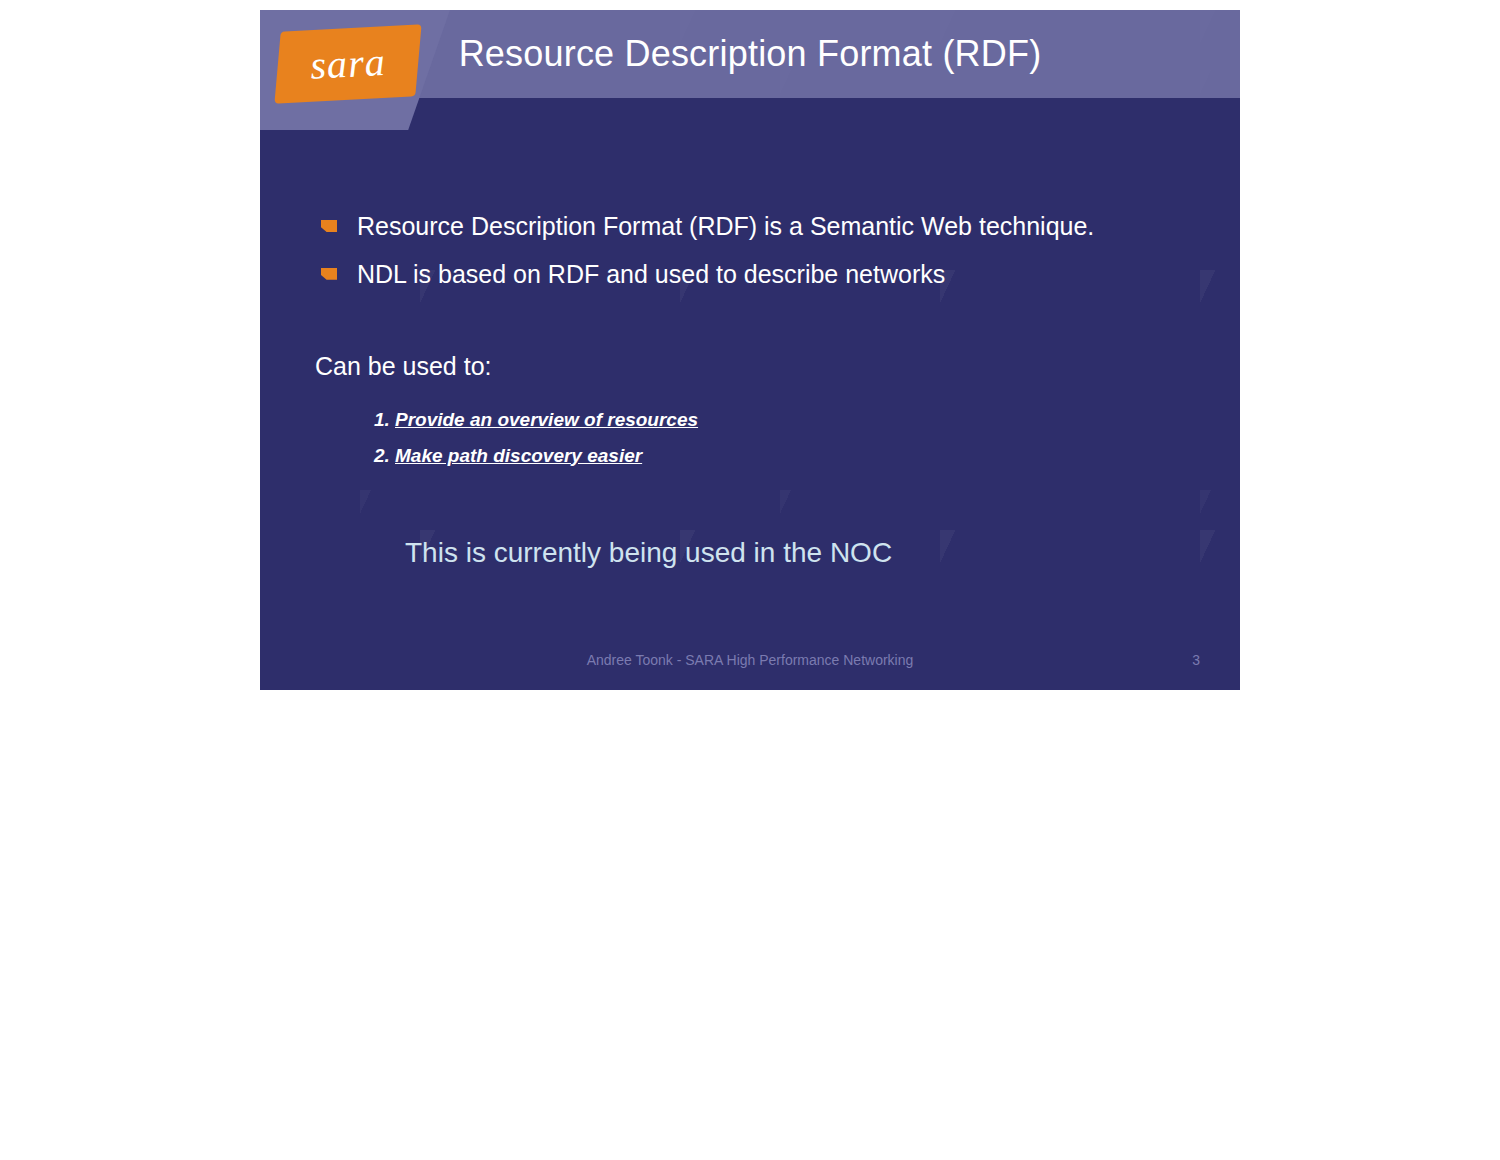Resource Description Format (RDF)
sara
Resource Description Format (RDF) is a Semantic Web technique.
NDL is based on RDF and used to describe networks
Can be used to:
Provide an overview of resources
Make path discovery easier
This is currently being used in the NOC
Andree Toonk - SARA High Performance Networking
3